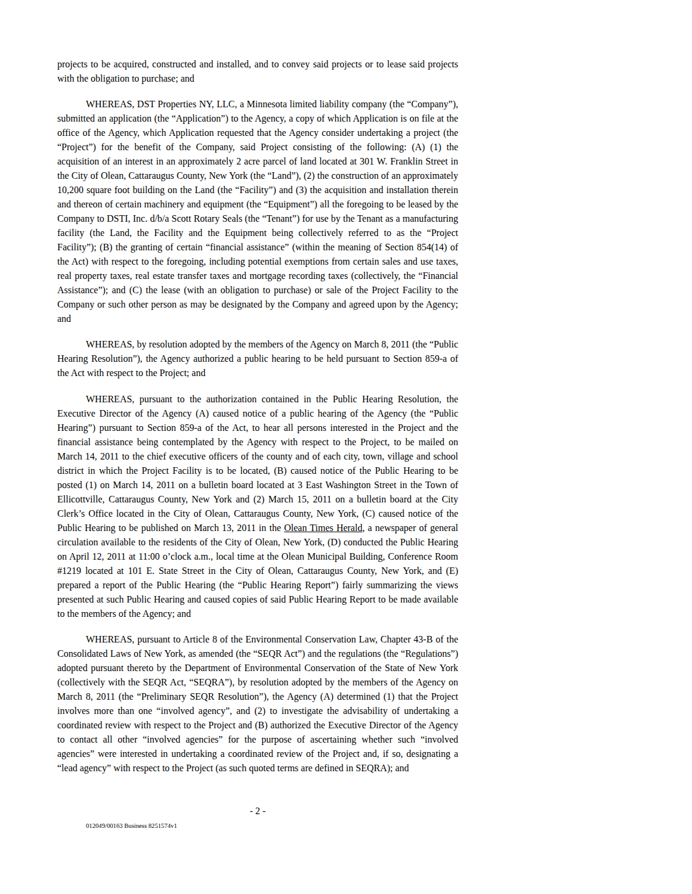projects to be acquired, constructed and installed, and to convey said projects or to lease said projects with the obligation to purchase; and
WHEREAS, DST Properties NY, LLC, a Minnesota limited liability company (the “Company”), submitted an application (the “Application”) to the Agency, a copy of which Application is on file at the office of the Agency, which Application requested that the Agency consider undertaking a project (the “Project”) for the benefit of the Company, said Project consisting of the following: (A) (1) the acquisition of an interest in an approximately 2 acre parcel of land located at 301 W. Franklin Street in the City of Olean, Cattaraugus County, New York (the “Land”), (2) the construction of an approximately 10,200 square foot building on the Land (the “Facility”) and (3) the acquisition and installation therein and thereon of certain machinery and equipment (the “Equipment”) all the foregoing to be leased by the Company to DSTI, Inc. d/b/a Scott Rotary Seals (the “Tenant”) for use by the Tenant as a manufacturing facility (the Land, the Facility and the Equipment being collectively referred to as the “Project Facility”); (B) the granting of certain “financial assistance” (within the meaning of Section 854(14) of the Act) with respect to the foregoing, including potential exemptions from certain sales and use taxes, real property taxes, real estate transfer taxes and mortgage recording taxes (collectively, the “Financial Assistance”); and (C) the lease (with an obligation to purchase) or sale of the Project Facility to the Company or such other person as may be designated by the Company and agreed upon by the Agency; and
WHEREAS, by resolution adopted by the members of the Agency on March 8, 2011 (the “Public Hearing Resolution”), the Agency authorized a public hearing to be held pursuant to Section 859-a of the Act with respect to the Project; and
WHEREAS, pursuant to the authorization contained in the Public Hearing Resolution, the Executive Director of the Agency (A) caused notice of a public hearing of the Agency (the “Public Hearing”) pursuant to Section 859-a of the Act, to hear all persons interested in the Project and the financial assistance being contemplated by the Agency with respect to the Project, to be mailed on March 14, 2011 to the chief executive officers of the county and of each city, town, village and school district in which the Project Facility is to be located, (B) caused notice of the Public Hearing to be posted (1) on March 14, 2011 on a bulletin board located at 3 East Washington Street in the Town of Ellicottville, Cattaraugus County, New York and (2) March 15, 2011 on a bulletin board at the City Clerk’s Office located in the City of Olean, Cattaraugus County, New York, (C) caused notice of the Public Hearing to be published on March 13, 2011 in the Olean Times Herald, a newspaper of general circulation available to the residents of the City of Olean, New York, (D) conducted the Public Hearing on April 12, 2011 at 11:00 o’clock a.m., local time at the Olean Municipal Building, Conference Room #1219 located at 101 E. State Street in the City of Olean, Cattaraugus County, New York, and (E) prepared a report of the Public Hearing (the “Public Hearing Report”) fairly summarizing the views presented at such Public Hearing and caused copies of said Public Hearing Report to be made available to the members of the Agency; and
WHEREAS, pursuant to Article 8 of the Environmental Conservation Law, Chapter 43-B of the Consolidated Laws of New York, as amended (the “SEQR Act”) and the regulations (the “Regulations”) adopted pursuant thereto by the Department of Environmental Conservation of the State of New York (collectively with the SEQR Act, “SEQRA”), by resolution adopted by the members of the Agency on March 8, 2011 (the “Preliminary SEQR Resolution”), the Agency (A) determined (1) that the Project involves more than one “involved agency”, and (2) to investigate the advisability of undertaking a coordinated review with respect to the Project and (B) authorized the Executive Director of the Agency to contact all other “involved agencies” for the purpose of ascertaining whether such “involved agencies” were interested in undertaking a coordinated review of the Project and, if so, designating a “lead agency” with respect to the Project (as such quoted terms are defined in SEQRA); and
- 2 -
012049/00163 Business 8251574v1